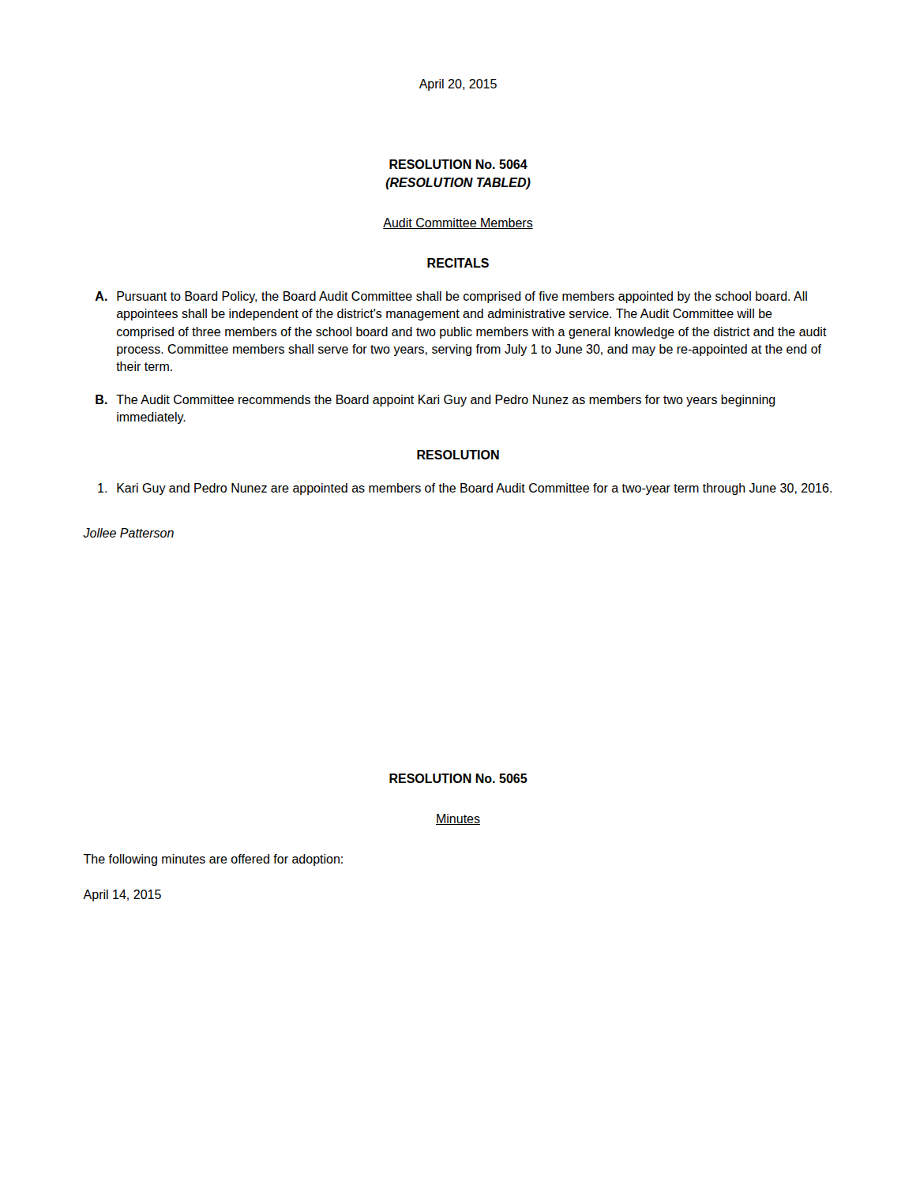April 20, 2015
RESOLUTION No. 5064
(RESOLUTION TABLED)
Audit Committee Members
RECITALS
Pursuant to Board Policy, the Board Audit Committee shall be comprised of five members appointed by the school board. All appointees shall be independent of the district's management and administrative service. The Audit Committee will be comprised of three members of the school board and two public members with a general knowledge of the district and the audit process. Committee members shall serve for two years, serving from July 1 to June 30, and may be re-appointed at the end of their term.
The Audit Committee recommends the Board appoint Kari Guy and Pedro Nunez as members for two years beginning immediately.
RESOLUTION
Kari Guy and Pedro Nunez are appointed as members of the Board Audit Committee for a two-year term through June 30, 2016.
Jollee Patterson
RESOLUTION No. 5065
Minutes
The following minutes are offered for adoption:
April 14, 2015